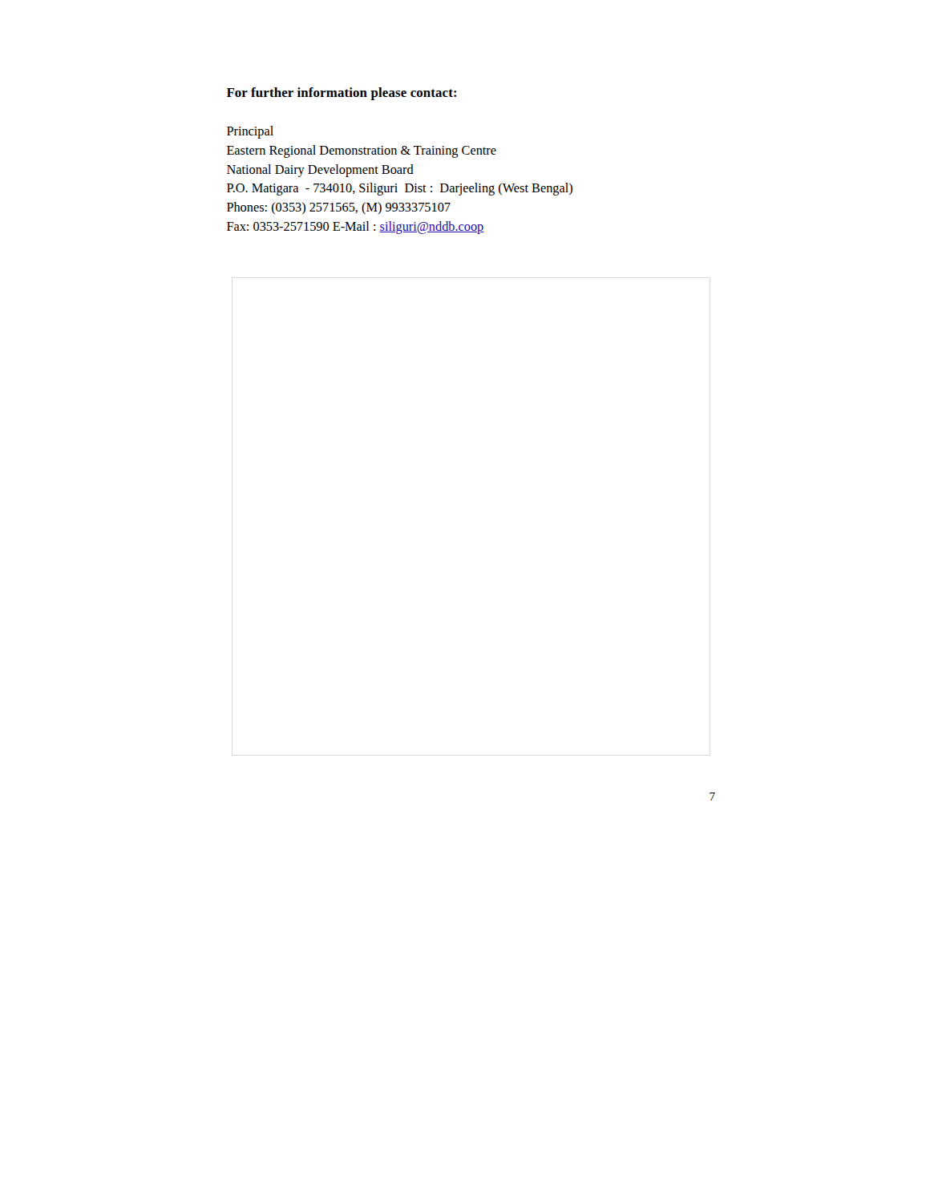For further information please contact:
Principal
Eastern Regional Demonstration & Training Centre
National Dairy Development Board
P.O. Matigara - 734010, Siliguri Dist : Darjeeling (West Bengal)
Phones: (0353) 2571565, (M) 9933375107
Fax: 0353-2571590 E-Mail : siliguri@nddb.coop
7